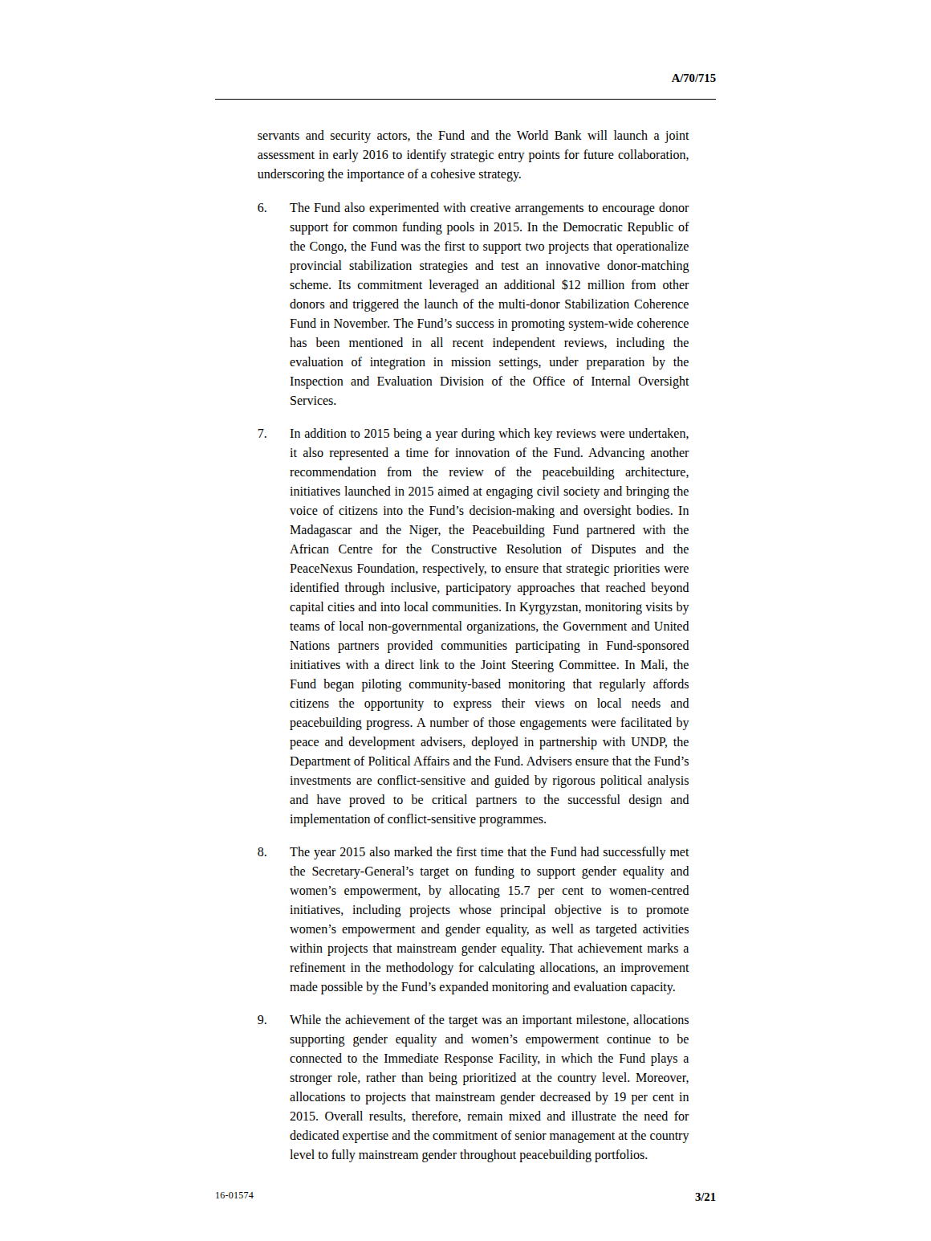A/70/715
servants and security actors, the Fund and the World Bank will launch a joint assessment in early 2016 to identify strategic entry points for future collaboration, underscoring the importance of a cohesive strategy.
6. The Fund also experimented with creative arrangements to encourage donor support for common funding pools in 2015. In the Democratic Republic of the Congo, the Fund was the first to support two projects that operationalize provincial stabilization strategies and test an innovative donor-matching scheme. Its commitment leveraged an additional $12 million from other donors and triggered the launch of the multi-donor Stabilization Coherence Fund in November. The Fund’s success in promoting system-wide coherence has been mentioned in all recent independent reviews, including the evaluation of integration in mission settings, under preparation by the Inspection and Evaluation Division of the Office of Internal Oversight Services.
7. In addition to 2015 being a year during which key reviews were undertaken, it also represented a time for innovation of the Fund. Advancing another recommendation from the review of the peacebuilding architecture, initiatives launched in 2015 aimed at engaging civil society and bringing the voice of citizens into the Fund’s decision-making and oversight bodies. In Madagascar and the Niger, the Peacebuilding Fund partnered with the African Centre for the Constructive Resolution of Disputes and the PeaceNexus Foundation, respectively, to ensure that strategic priorities were identified through inclusive, participatory approaches that reached beyond capital cities and into local communities. In Kyrgyzstan, monitoring visits by teams of local non-governmental organizations, the Government and United Nations partners provided communities participating in Fund-sponsored initiatives with a direct link to the Joint Steering Committee. In Mali, the Fund began piloting community-based monitoring that regularly affords citizens the opportunity to express their views on local needs and peacebuilding progress. A number of those engagements were facilitated by peace and development advisers, deployed in partnership with UNDP, the Department of Political Affairs and the Fund. Advisers ensure that the Fund’s investments are conflict-sensitive and guided by rigorous political analysis and have proved to be critical partners to the successful design and implementation of conflict-sensitive programmes.
8. The year 2015 also marked the first time that the Fund had successfully met the Secretary-General’s target on funding to support gender equality and women’s empowerment, by allocating 15.7 per cent to women-centred initiatives, including projects whose principal objective is to promote women’s empowerment and gender equality, as well as targeted activities within projects that mainstream gender equality. That achievement marks a refinement in the methodology for calculating allocations, an improvement made possible by the Fund’s expanded monitoring and evaluation capacity.
9. While the achievement of the target was an important milestone, allocations supporting gender equality and women’s empowerment continue to be connected to the Immediate Response Facility, in which the Fund plays a stronger role, rather than being prioritized at the country level. Moreover, allocations to projects that mainstream gender decreased by 19 per cent in 2015. Overall results, therefore, remain mixed and illustrate the need for dedicated expertise and the commitment of senior management at the country level to fully mainstream gender throughout peacebuilding portfolios.
16-01574 3/21